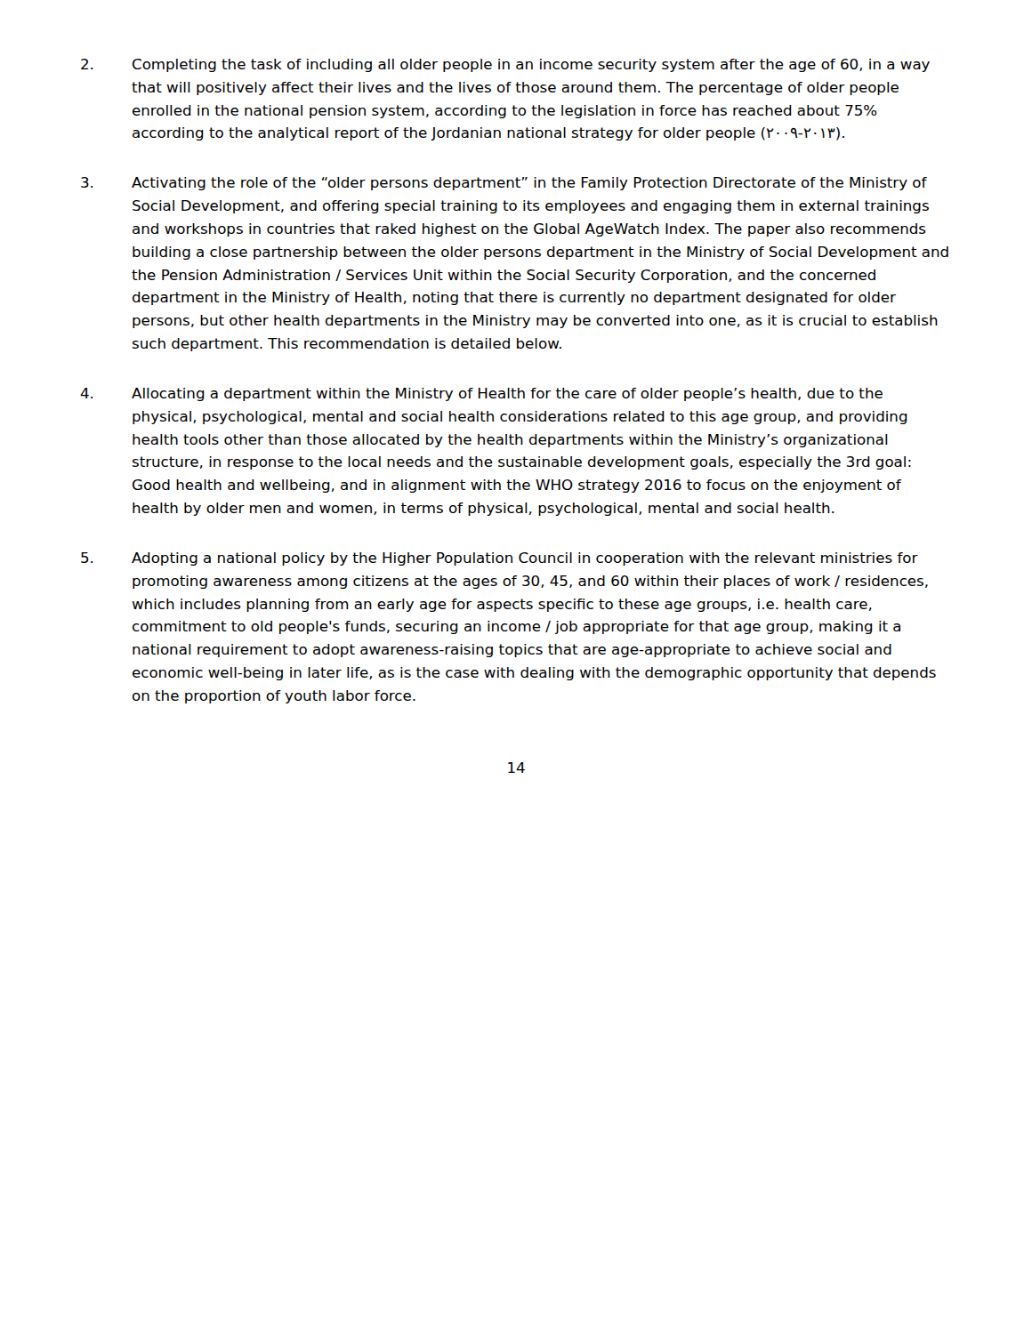2. Completing the task of including all older people in an income security system after the age of 60, in a way that will positively affect their lives and the lives of those around them. The percentage of older people enrolled in the national pension system, according to the legislation in force has reached about 75% according to the analytical report of the Jordanian national strategy for older people (٢٠١٣-٢٠٠٩).
3. Activating the role of the “older persons department” in the Family Protection Directorate of the Ministry of Social Development, and offering special training to its employees and engaging them in external trainings and workshops in countries that raked highest on the Global AgeWatch Index. The paper also recommends building a close partnership between the older persons department in the Ministry of Social Development and the Pension Administration / Services Unit within the Social Security Corporation, and the concerned department in the Ministry of Health, noting that there is currently no department designated for older persons, but other health departments in the Ministry may be converted into one, as it is crucial to establish such department. This recommendation is detailed below.
4. Allocating a department within the Ministry of Health for the care of older people’s health, due to the physical, psychological, mental and social health considerations related to this age group, and providing health tools other than those allocated by the health departments within the Ministry’s organizational structure, in response to the local needs and the sustainable development goals, especially the 3rd goal: Good health and wellbeing, and in alignment with the WHO strategy 2016 to focus on the enjoyment of health by older men and women, in terms of physical, psychological, mental and social health.
5. Adopting a national policy by the Higher Population Council in cooperation with the relevant ministries for promoting awareness among citizens at the ages of 30, 45, and 60 within their places of work / residences, which includes planning from an early age for aspects specific to these age groups, i.e. health care, commitment to old people's funds, securing an income / job appropriate for that age group, making it a national requirement to adopt awareness-raising topics that are age-appropriate to achieve social and economic well-being in later life, as is the case with dealing with the demographic opportunity that depends on the proportion of youth labor force.
14